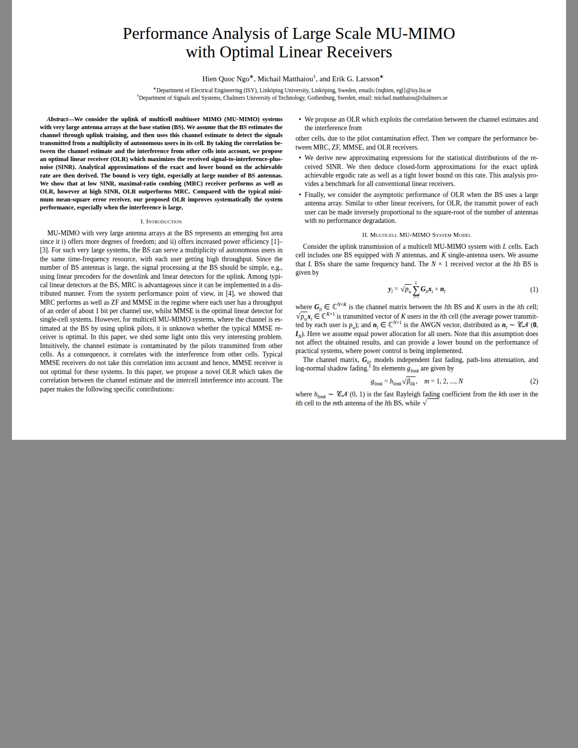Performance Analysis of Large Scale MU-MIMO
with Optimal Linear Receivers
Hien Quoc Ngo∗, Michail Matthaiou†, and Erik G. Larsson∗
∗Department of Electrical Engineering (ISY), Linköping University, Linköping, Sweden, emails:{nqhien, egl}@isy.liu.se
†Department of Signals and Systems, Chalmers University of Technology, Gothenburg, Sweden, email: michail.matthaiou@chalmers.se
Abstract—We consider the uplink of multicell multiuser MIMO (MU-MIMO) systems with very large antenna arrays at the base station (BS). We assume that the BS estimates the channel through uplink training, and then uses this channel estimate to detect the signals transmitted from a multiplicity of autonomous users in its cell. By taking the correlation between the channel estimate and the interference from other cells into account, we propose an optimal linear receiver (OLR) which maximizes the received signal-to-interference-plus-noise (SINR). Analytical approximations of the exact and lower bound on the achievable rate are then derived. The bound is very tight, especially at large number of BS antennas. We show that at low SINR, maximal-ratio combing (MRC) receiver performs as well as OLR, however at high SINR, OLR outperforms MRC. Compared with the typical minimum mean-square error receiver, our proposed OLR improves systematically the system performance, especially when the interference is large.
I. Introduction
MU-MIMO with very large antenna arrays at the BS represents an emerging hot area since it i) offers more degrees of freedom; and ii) offers increased power efficiency [1]–[3]. For such very large systems, the BS can serve a multiplicity of autonomous users in the same time-frequency resource, with each user getting high throughput. Since the number of BS antennas is large, the signal processing at the BS should be simple, e.g., using linear precoders for the downlink and linear detectors for the uplink. Among typical linear detectors at the BS, MRC is advantageous since it can be implemented in a distributed manner. From the system performance point of view, in [4], we showed that MRC performs as well as ZF and MMSE in the regime where each user has a throughput of an order of about 1 bit per channel use, whilst MMSE is the optimal linear detector for single-cell systems. However, for multicell MU-MIMO systems, where the channel is estimated at the BS by using uplink pilots, it is unknown whether the typical MMSE receiver is optimal. In this paper, we shed some light onto this very interesting problem. Intuitively, the channel estimate is contaminated by the pilots transmitted from other cells. As a consequence, it correlates with the interference from other cells. Typical MMSE receivers do not take this correlation into account and hence, MMSE receiver is not optimal for these systems. In this paper, we propose a novel OLR which takes the correlation between the channel estimate and the intercell interference into account. The paper makes the following specific contributions:
We propose an OLR which exploits the correlation between the channel estimates and the interference from
other cells, due to the pilot contamination effect. Then we compare the performance between MRC, ZF, MMSE, and OLR receivers.
We derive new approximating expressions for the statistical distributions of the received SINR. We then deduce closed-form approximations for the exact uplink achievable ergodic rate as well as a tight lower bound on this rate. This analysis provides a benchmark for all conventional linear receivers.
Finally, we consider the asymptotic performance of OLR when the BS uses a large antenna array. Similar to other linear receivers, for OLR, the transmit power of each user can be made inversely proportional to the square-root of the number of antennas with no performance degradation.
II. Multicell MU-MIMO System Model
Consider the uplink transmission of a multicell MU-MIMO system with L cells. Each cell includes one BS equipped with N antennas, and K single-antenna users. We assume that L BSs share the same frequency band. The N × 1 received vector at the lth BS is given by
yl = pu L∑i=1 Glixi + nl (1)
where Gli ∈ ℂN×K is the channel matrix between the lth BS and K users in the ith cell; pu xi ∈ ℂK×1 is transmitted vector of K users in the ith cell (the average power transmitted by each user is pu); and nl ∈ ℂN×1 is the AWGN vector, distributed as nl ∼ 𝒞𝒩 (0, IN). Here we assume equal power allocation for all users. Note that this assumption does not affect the obtained results, and can provide a lower bound on the performance of practical systems, where power control is being implemented.
The channel matrix, Gli, models independent fast fading, path-loss attenuation, and log-normal shadow fading.1 Its elements glimk are given by
glimk = hlimkβlik, m = 1, 2, ..., N (2)
where hlimk ∼ 𝒞𝒩 (0, 1) is the fast Rayleigh fading coefficient from the kth user in the ith cell to the mth antenna of the lth BS, while